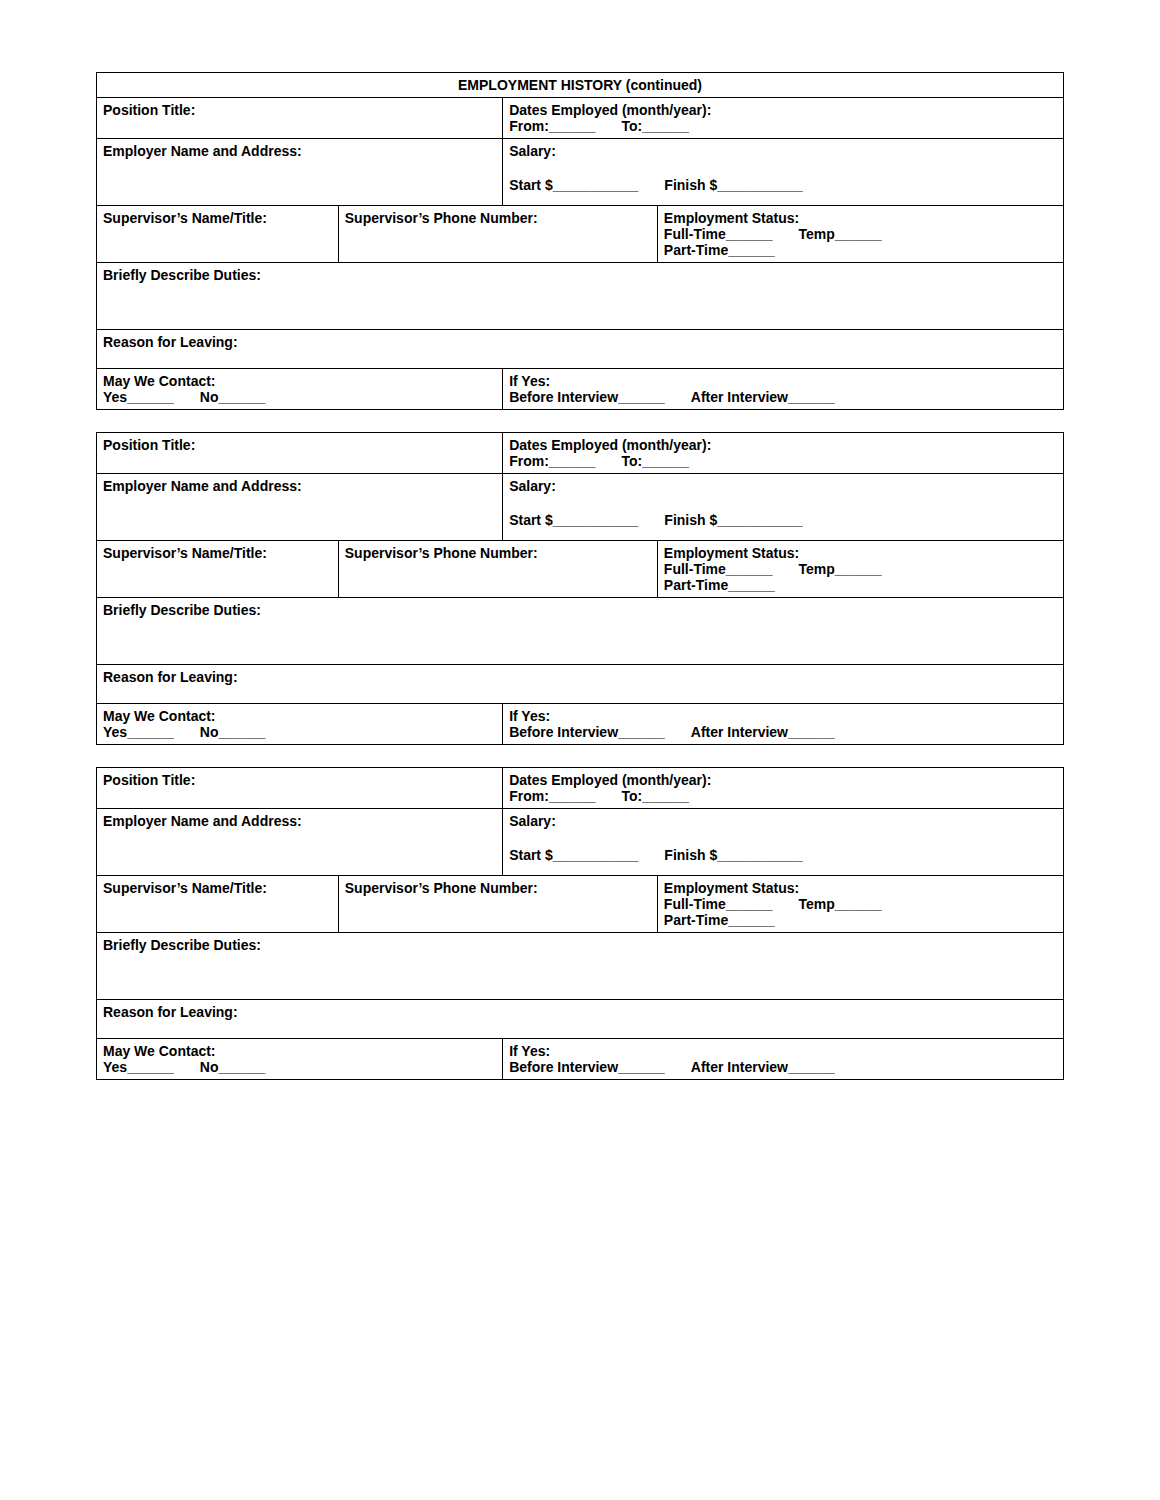| EMPLOYMENT HISTORY (continued) |
| --- |
| Position Title: | Dates Employed (month/year): From:______ To:______ |
| Employer Name and Address: | Salary: Start $___________ Finish $___________ |
| Supervisor’s Name/Title: | Supervisor’s Phone Number: | Employment Status: Full-Time______ Temp______ Part-Time______ |
| Briefly Describe Duties: |
| Reason for Leaving: |
| May We Contact: Yes______ No______ | If Yes: Before Interview______ After Interview______ |
| Position Title: | Dates Employed (month/year): From:______ To:______ |
| Employer Name and Address: | Salary: Start $___________ Finish $___________ |
| Supervisor’s Name/Title: | Supervisor’s Phone Number: | Employment Status: Full-Time______ Temp______ Part-Time______ |
| Briefly Describe Duties: |
| Reason for Leaving: |
| May We Contact: Yes______ No______ | If Yes: Before Interview______ After Interview______ |
| Position Title: | Dates Employed (month/year): From:______ To:______ |
| Employer Name and Address: | Salary: Start $___________ Finish $___________ |
| Supervisor’s Name/Title: | Supervisor’s Phone Number: | Employment Status: Full-Time______ Temp______ Part-Time______ |
| Briefly Describe Duties: |
| Reason for Leaving: |
| May We Contact: Yes______ No______ | If Yes: Before Interview______ After Interview______ |